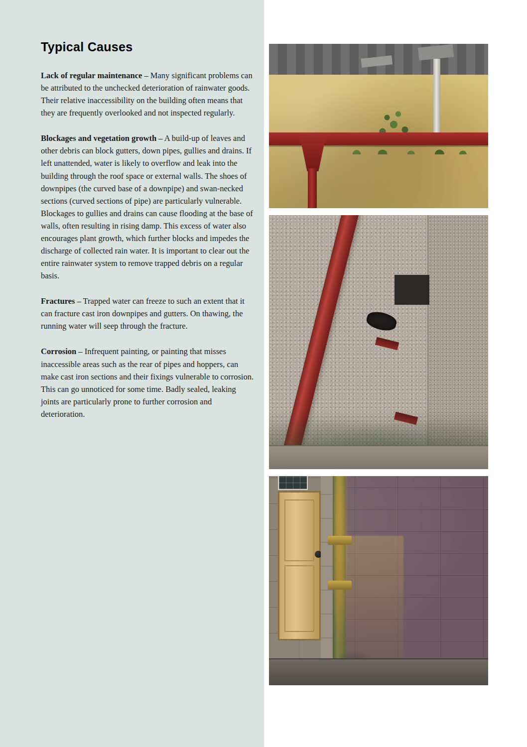Typical Causes
Lack of regular maintenance – Many significant problems can be attributed to the unchecked deterioration of rainwater goods. Their relative inaccessibility on the building often means that they are frequently overlooked and not inspected regularly.
Blockages and vegetation growth – A build-up of leaves and other debris can block gutters, down pipes, gullies and drains. If left unattended, water is likely to overflow and leak into the building through the roof space or external walls. The shoes of downpipes (the curved base of a downpipe) and swan-necked sections (curved sections of pipe) are particularly vulnerable. Blockages to gullies and drains can cause flooding at the base of walls, often resulting in rising damp. This excess of water also encourages plant growth, which further blocks and impedes the discharge of collected rain water. It is important to clear out the entire rainwater system to remove trapped debris on a regular basis.
Fractures – Trapped water can freeze to such an extent that it can fracture cast iron downpipes and gutters. On thawing, the running water will seep through the fracture.
Corrosion – Infrequent painting, or painting that misses inaccessible areas such as the rear of pipes and hoppers, can make cast iron sections and their fixings vulnerable to corrosion. This can go unnoticed for some time. Badly sealed, leaking joints are particularly prone to further corrosion and deterioration.